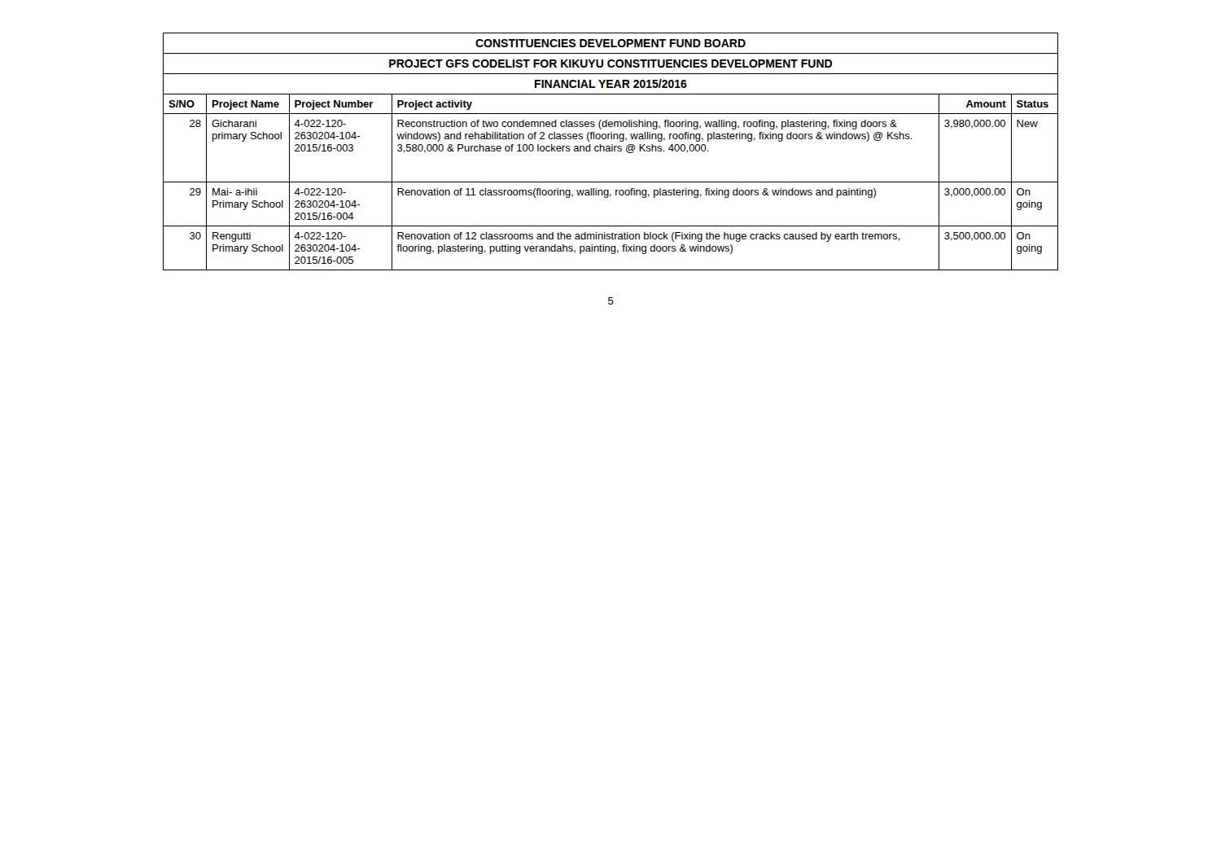| CONSTITUENCIES DEVELOPMENT FUND BOARD |
| PROJECT GFS CODELIST FOR KIKUYU CONSTITUENCIES DEVELOPMENT FUND |
| FINANCIAL YEAR 2015/2016 |
| S/NO | Project Name | Project Number | Project activity | Amount | Status |
| 28 | Gicharani primary School | 4-022-120-2630204-104-2015/16-003 | Reconstruction of two condemned classes (demolishing, flooring, walling, roofing, plastering, fixing doors & windows) and rehabilitation of 2 classes (flooring, walling, roofing, plastering, fixing doors & windows) @ Kshs. 3,580,000 & Purchase of 100 lockers and chairs @ Kshs. 400,000. | 3,980,000.00 | New |
| 29 | Mai- a-ihii Primary School | 4-022-120-2630204-104-2015/16-004 | Renovation of 11 classrooms(flooring, walling, roofing, plastering, fixing doors & windows and painting) | 3,000,000.00 | On going |
| 30 | Rengutti Primary School | 4-022-120-2630204-104-2015/16-005 | Renovation of 12 classrooms and the administration block (Fixing the huge cracks caused by earth tremors, flooring, plastering, putting verandahs, painting, fixing doors & windows) | 3,500,000.00 | On going |
5